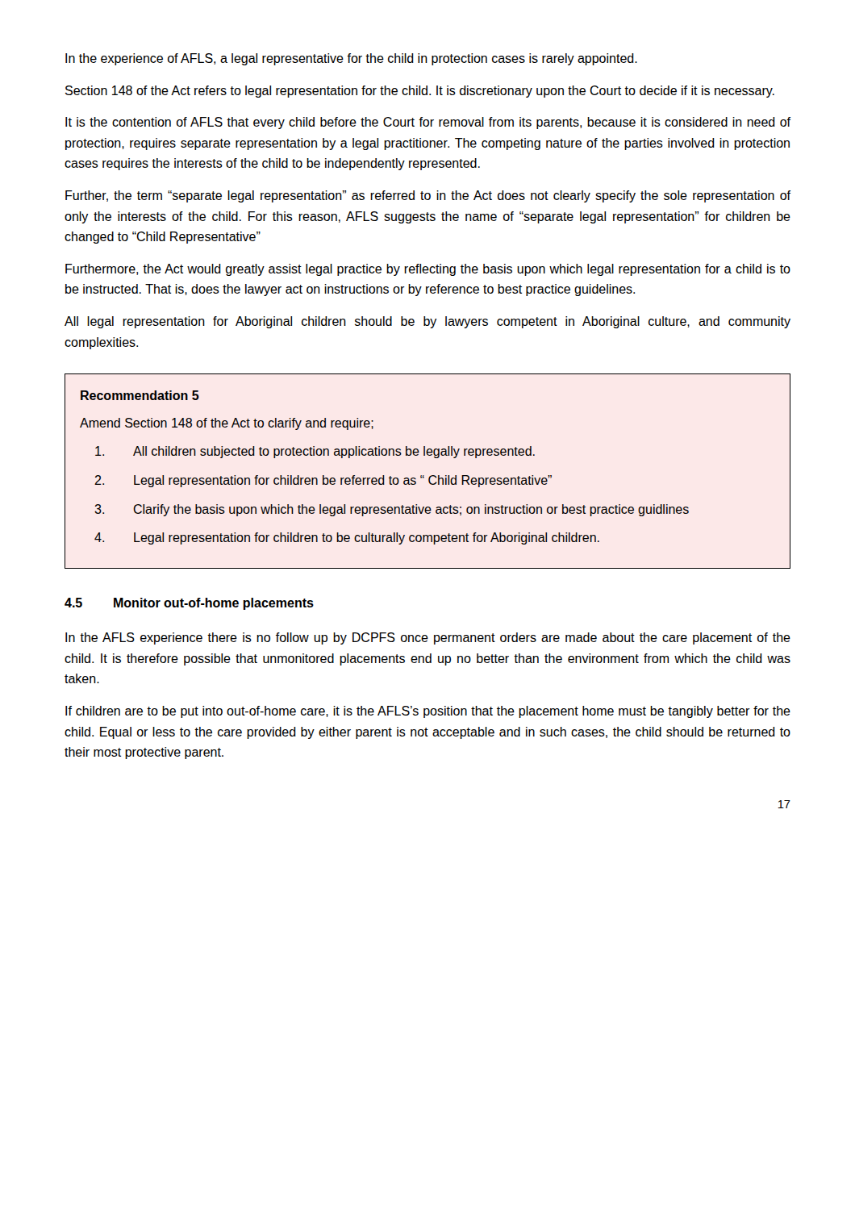In the experience of AFLS, a legal representative for the child in protection cases is rarely appointed.
Section 148 of the Act refers to legal representation for the child. It is discretionary upon the Court to decide if it is necessary.
It is the contention of AFLS that every child before the Court for removal from its parents, because it is considered in need of protection, requires separate representation by a legal practitioner. The competing nature of the parties involved in protection cases requires the interests of the child to be independently represented.
Further, the term “separate legal representation” as referred to in the Act does not clearly specify the sole representation of only the interests of the child. For this reason, AFLS suggests the name of “separate legal representation” for children be changed to “Child Representative”
Furthermore, the Act would greatly assist legal practice by reflecting the basis upon which legal representation for a child is to be instructed. That is, does the lawyer act on instructions or by reference to best practice guidelines.
All legal representation for Aboriginal children should be by lawyers competent in Aboriginal culture, and community complexities.
Recommendation 5
Amend Section 148 of the Act to clarify and require;
1. All children subjected to protection applications be legally represented.
2. Legal representation for children be referred to as “ Child Representative”
3. Clarify the basis upon which the legal representative acts; on instruction or best practice guidlines
4. Legal representation for children to be culturally competent for Aboriginal children.
4.5 Monitor out-of-home placements
In the AFLS experience there is no follow up by DCPFS once permanent orders are made about the care placement of the child. It is therefore possible that unmonitored placements end up no better than the environment from which the child was taken.
If children are to be put into out-of-home care, it is the AFLS’s position that the placement home must be tangibly better for the child. Equal or less to the care provided by either parent is not acceptable and in such cases, the child should be returned to their most protective parent.
17